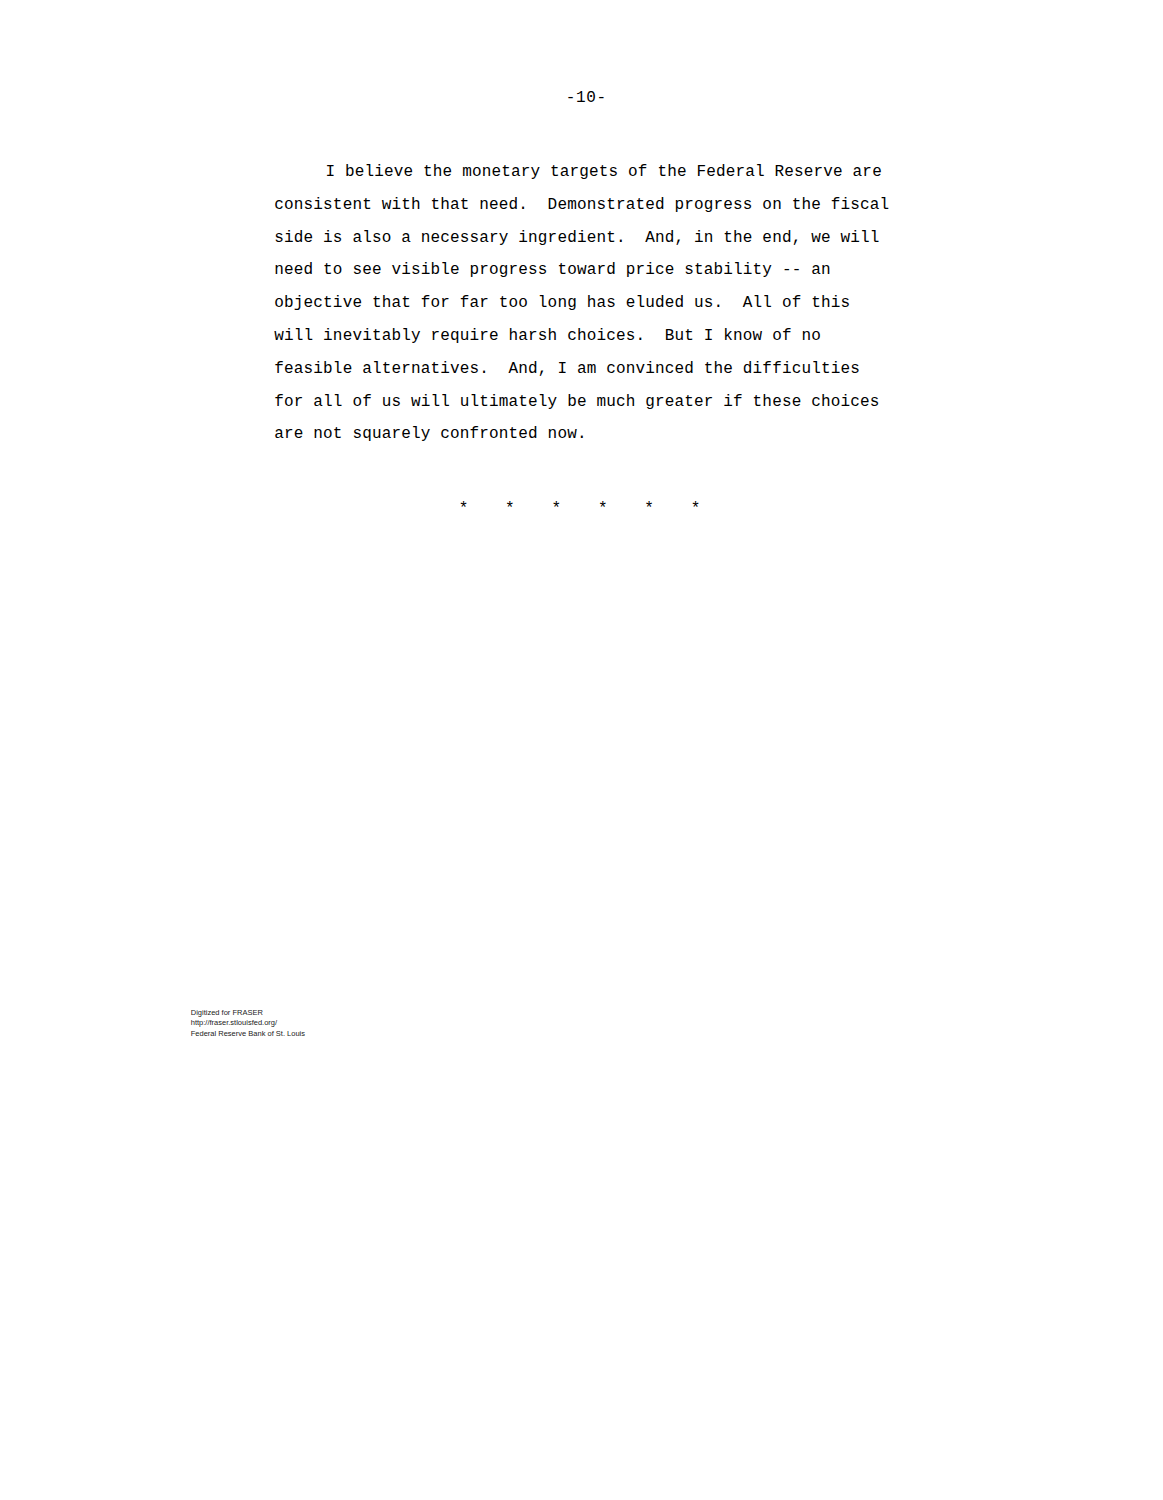-10-
I believe the monetary targets of the Federal Reserve are consistent with that need. Demonstrated progress on the fiscal side is also a necessary ingredient. And, in the end, we will need to see visible progress toward price stability -- an objective that for far too long has eluded us. All of this will inevitably require harsh choices. But I know of no feasible alternatives. And, I am convinced the difficulties for all of us will ultimately be much greater if these choices are not squarely confronted now.
* * * * * *
Digitized for FRASER
http://fraser.stlouisfed.org/
Federal Reserve Bank of St. Louis